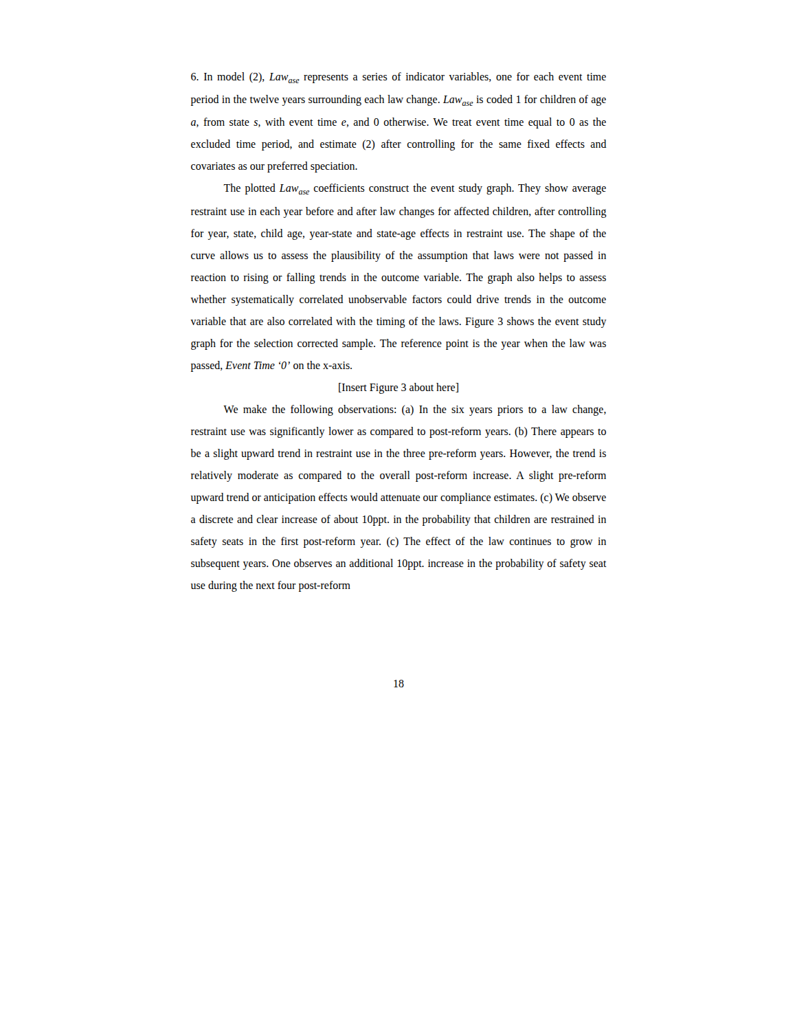6. In model (2), Lawase represents a series of indicator variables, one for each event time period in the twelve years surrounding each law change. Lawase is coded 1 for children of age a, from state s, with event time e, and 0 otherwise. We treat event time equal to 0 as the excluded time period, and estimate (2) after controlling for the same fixed effects and covariates as our preferred speciation.
The plotted Lawase coefficients construct the event study graph. They show average restraint use in each year before and after law changes for affected children, after controlling for year, state, child age, year-state and state-age effects in restraint use. The shape of the curve allows us to assess the plausibility of the assumption that laws were not passed in reaction to rising or falling trends in the outcome variable. The graph also helps to assess whether systematically correlated unobservable factors could drive trends in the outcome variable that are also correlated with the timing of the laws. Figure 3 shows the event study graph for the selection corrected sample. The reference point is the year when the law was passed, Event Time ‘0’ on the x-axis.
[Insert Figure 3 about here]
We make the following observations: (a) In the six years priors to a law change, restraint use was significantly lower as compared to post-reform years. (b) There appears to be a slight upward trend in restraint use in the three pre-reform years. However, the trend is relatively moderate as compared to the overall post-reform increase. A slight pre-reform upward trend or anticipation effects would attenuate our compliance estimates. (c) We observe a discrete and clear increase of about 10ppt. in the probability that children are restrained in safety seats in the first post-reform year. (c) The effect of the law continues to grow in subsequent years. One observes an additional 10ppt. increase in the probability of safety seat use during the next four post-reform
18